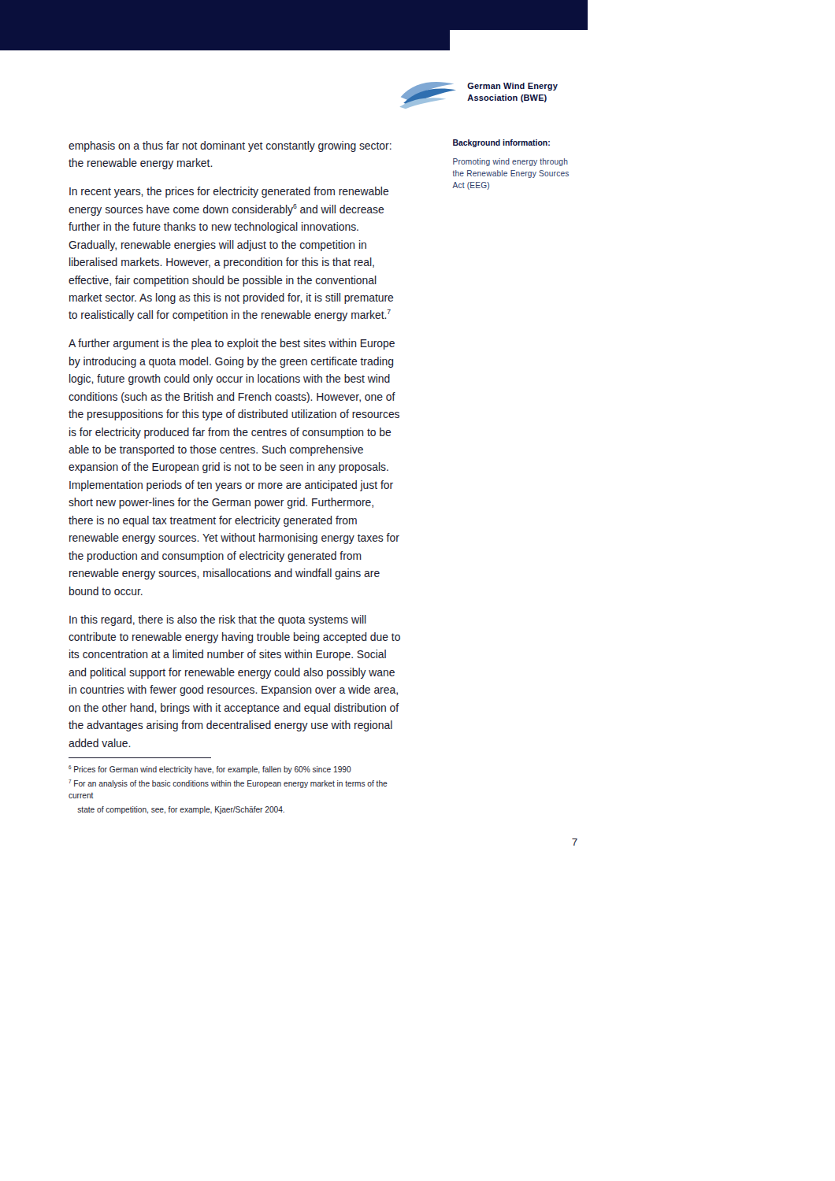German Wind Energy
Association (BWE)
Background information:
Promoting wind energy through the Renewable Energy Sources Act (EEG)
emphasis on a thus far not dominant yet constantly growing sector: the renewable energy market.
In recent years, the prices for electricity generated from renewable energy sources have come down considerably6 and will decrease further in the future thanks to new technological innovations. Gradually, renewable energies will adjust to the competition in liberalised markets. However, a precondition for this is that real, effective, fair competition should be possible in the conventional market sector. As long as this is not provided for, it is still premature to realistically call for competition in the renewable energy market.7
A further argument is the plea to exploit the best sites within Europe by introducing a quota model. Going by the green certificate trading logic, future growth could only occur in locations with the best wind conditions (such as the British and French coasts). However, one of the presuppositions for this type of distributed utilization of resources is for electricity produced far from the centres of consumption to be able to be transported to those centres. Such comprehensive expansion of the European grid is not to be seen in any proposals. Implementation periods of ten years or more are anticipated just for short new power-lines for the German power grid. Furthermore, there is no equal tax treatment for electricity generated from renewable energy sources. Yet without harmonising energy taxes for the production and consumption of electricity generated from renewable energy sources, misallocations and windfall gains are bound to occur.
In this regard, there is also the risk that the quota systems will contribute to renewable energy having trouble being accepted due to its concentration at a limited number of sites within Europe. Social and political support for renewable energy could also possibly wane in countries with fewer good resources. Expansion over a wide area, on the other hand, brings with it acceptance and equal distribution of the advantages arising from decentralised energy use with regional added value.
6 Prices for German wind electricity have, for example, fallen by 60% since 1990
7 For an analysis of the basic conditions within the European energy market in terms of the current
state of competition, see, for example, Kjaer/Schäfer 2004.
7